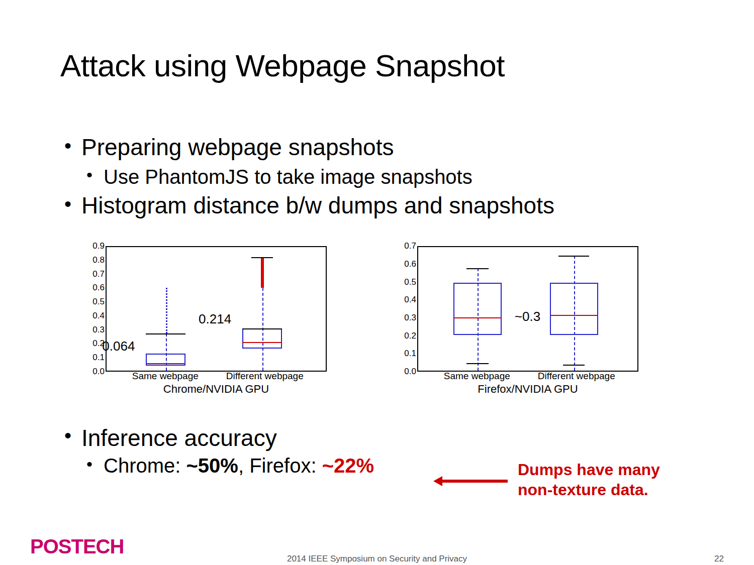Attack using Webpage Snapshot
Preparing webpage snapshots
Use PhantomJS to take image snapshots
Histogram distance b/w dumps and snapshots
Histogram distance
0.9 0.8 0.7 0.6 0.5 0.4 0.3 0.2 0.1 0.0
0.064
0.214
Same webpage Different webpage
Chrome/NVIDIA GPU
Histogram distance
0.7 0.6 0.5 0.4 0.3 0.2 0.1 0.0
~0.3
Same webpage Different webpage
Firefox/NVIDIA GPU
Inference accuracy
Chrome: ~50%, Firefox: ~22%
Dumps have many
non-texture data.
POSTECH
2014 IEEE Symposium on Security and Privacy 22